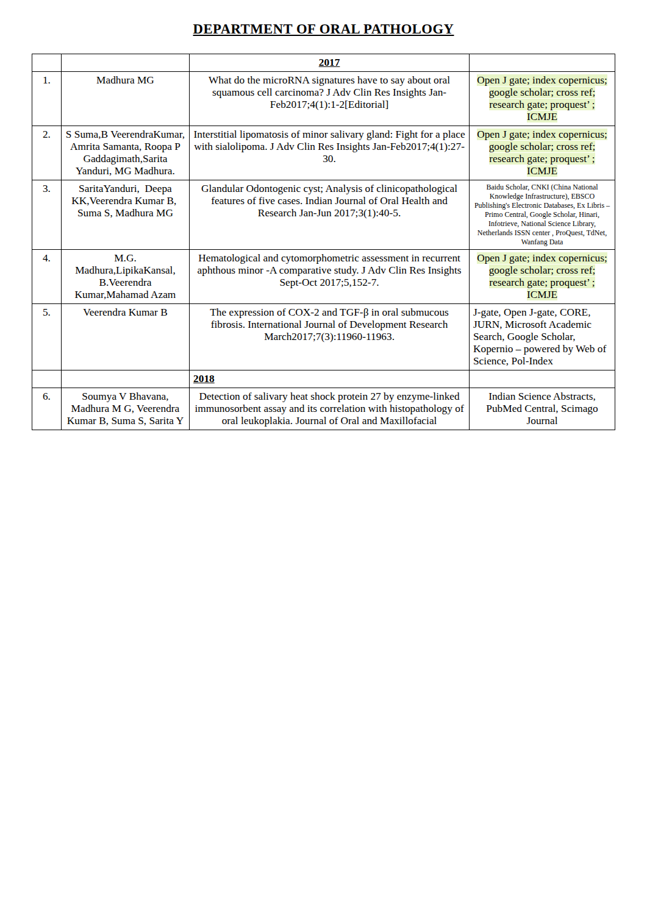DEPARTMENT OF ORAL PATHOLOGY
| | | 2017 | |
| 1. | Madhura MG | What do the microRNA signatures have to say about oral squamous cell carcinoma? J Adv Clin Res Insights Jan-Feb2017;4(1):1-2[Editorial] | Open J gate; index copernicus; google scholar; cross ref; research gate; proquest’ ; ICMJE |
| 2. | S Suma,B VeerendraKumar, Amrita Samanta, Roopa P Gaddagimath,Sarita Yanduri, MG Madhura. | Interstitial lipomatosis of minor salivary gland: Fight for a place with sialolipoma. J Adv Clin Res Insights Jan-Feb2017;4(1):27-30. | Open J gate; index copernicus; google scholar; cross ref; research gate; proquest’ ; ICMJE |
| 3. | SaritaYanduri, Deepa KK,Veerendra Kumar B, Suma S, Madhura MG | Glandular Odontogenic cyst; Analysis of clinicopathological features of five cases. Indian Journal of Oral Health and Research Jan-Jun 2017;3(1):40-5. | Baidu Scholar, CNKI (China National Knowledge Infrastructure), EBSCO Publishing's Electronic Databases, Ex Libris – Primo Central, Google Scholar, Hinari, Infotrieve, National Science Library, Netherlands ISSN center , ProQuest, TdNet, Wanfang Data |
| 4. | M.G. Madhura,LipikaKansal, B.Veerendra Kumar,Mahamad Azam | Hematological and cytomorphometric assessment in recurrent aphthous minor -A comparative study. J Adv Clin Res Insights Sept-Oct 2017;5,152-7. | Open J gate; index copernicus; google scholar; cross ref; research gate; proquest’ ; ICMJE |
| 5. | Veerendra Kumar B | The expression of COX-2 and TGF-β in oral submucous fibrosis. International Journal of Development Research March2017;7(3):11960-11963. | J-gate, Open J-gate, CORE, JURN, Microsoft Academic Search, Google Scholar, Kopernio – powered by Web of Science, Pol-Index |
| | | 2018 | |
| 6. | Soumya V Bhavana, Madhura M G, Veerendra Kumar B, Suma S, Sarita Y | Detection of salivary heat shock protein 27 by enzyme-linked immunosorbent assay and its correlation with histopathology of oral leukoplakia. Journal of Oral and Maxillofacial | Indian Science Abstracts, PubMed Central, Scimago Journal |